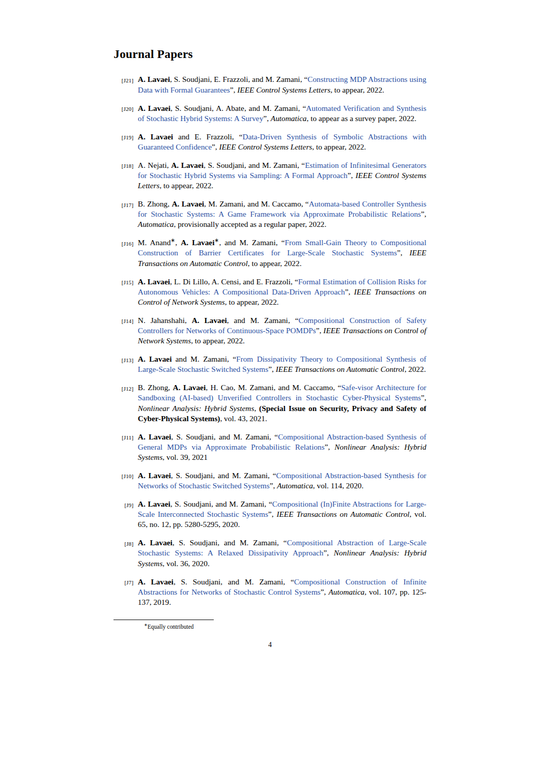Journal Papers
[J21] A. Lavaei, S. Soudjani, E. Frazzoli, and M. Zamani, “Constructing MDP Abstractions using Data with Formal Guarantees”, IEEE Control Systems Letters, to appear, 2022.
[J20] A. Lavaei, S. Soudjani, A. Abate, and M. Zamani, “Automated Verification and Synthesis of Stochastic Hybrid Systems: A Survey”, Automatica, to appear as a survey paper, 2022.
[J19] A. Lavaei and E. Frazzoli, “Data-Driven Synthesis of Symbolic Abstractions with Guaranteed Confidence”, IEEE Control Systems Letters, to appear, 2022.
[J18] A. Nejati, A. Lavaei, S. Soudjani, and M. Zamani, “Estimation of Infinitesimal Generators for Stochastic Hybrid Systems via Sampling: A Formal Approach”, IEEE Control Systems Letters, to appear, 2022.
[J17] B. Zhong, A. Lavaei, M. Zamani, and M. Caccamo, “Automata-based Controller Synthesis for Stochastic Systems: A Game Framework via Approximate Probabilistic Relations”, Automatica, provisionally accepted as a regular paper, 2022.
[J16] M. Anand∗, A. Lavaei∗, and M. Zamani, “From Small-Gain Theory to Compositional Construction of Barrier Certificates for Large-Scale Stochastic Systems”, IEEE Transactions on Automatic Control, to appear, 2022.
[J15] A. Lavaei, L. Di Lillo, A. Censi, and E. Frazzoli, “Formal Estimation of Collision Risks for Autonomous Vehicles: A Compositional Data-Driven Approach”, IEEE Transactions on Control of Network Systems, to appear, 2022.
[J14] N. Jahanshahi, A. Lavaei, and M. Zamani, “Compositional Construction of Safety Controllers for Networks of Continuous-Space POMDPs”, IEEE Transactions on Control of Network Systems, to appear, 2022.
[J13] A. Lavaei and M. Zamani, “From Dissipativity Theory to Compositional Synthesis of Large-Scale Stochastic Switched Systems”, IEEE Transactions on Automatic Control, 2022.
[J12] B. Zhong, A. Lavaei, H. Cao, M. Zamani, and M. Caccamo, “Safe-visor Architecture for Sandboxing (AI-based) Unverified Controllers in Stochastic Cyber-Physical Systems”, Nonlinear Analysis: Hybrid Systems, (Special Issue on Security, Privacy and Safety of Cyber-Physical Systems), vol. 43, 2021.
[J11] A. Lavaei, S. Soudjani, and M. Zamani, “Compositional Abstraction-based Synthesis of General MDPs via Approximate Probabilistic Relations”, Nonlinear Analysis: Hybrid Systems, vol. 39, 2021
[J10] A. Lavaei, S. Soudjani, and M. Zamani, “Compositional Abstraction-based Synthesis for Networks of Stochastic Switched Systems”, Automatica, vol. 114, 2020.
[J9] A. Lavaei, S. Soudjani, and M. Zamani, “Compositional (In)Finite Abstractions for Large-Scale Interconnected Stochastic Systems”, IEEE Transactions on Automatic Control, vol. 65, no. 12, pp. 5280-5295, 2020.
[J8] A. Lavaei, S. Soudjani, and M. Zamani, “Compositional Abstraction of Large-Scale Stochastic Systems: A Relaxed Dissipativity Approach”, Nonlinear Analysis: Hybrid Systems, vol. 36, 2020.
[J7] A. Lavaei, S. Soudjani, and M. Zamani, “Compositional Construction of Infinite Abstractions for Networks of Stochastic Control Systems”, Automatica, vol. 107, pp. 125-137, 2019.
∗Equally contributed
4